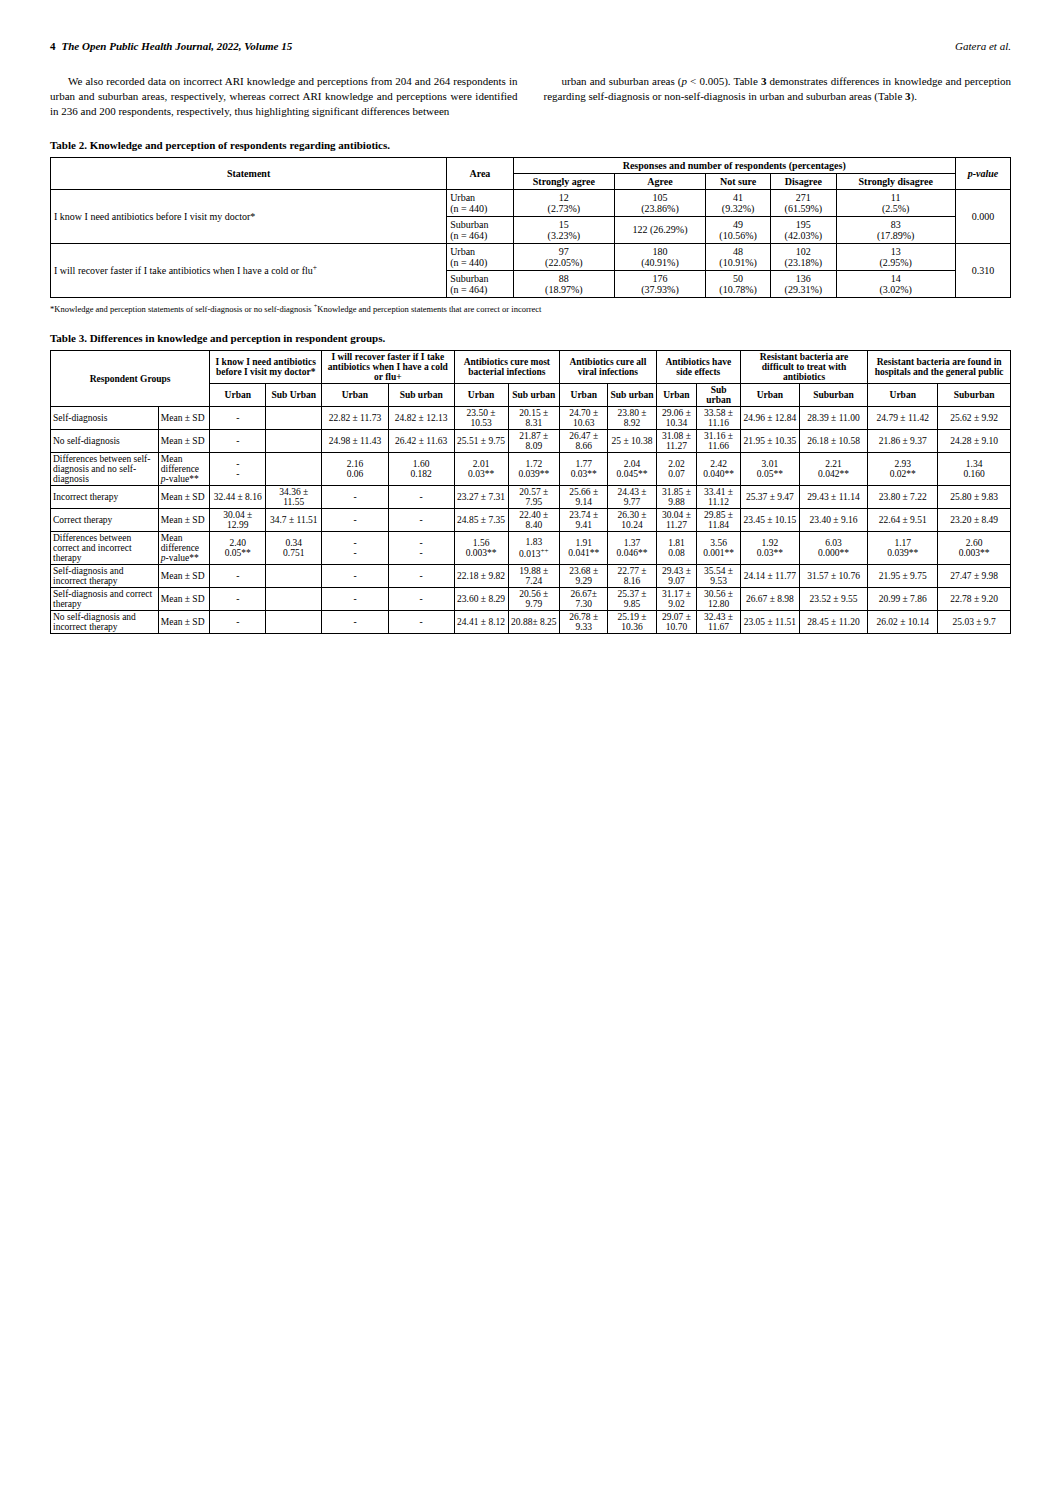4 The Open Public Health Journal, 2022, Volume 15
Gatera et al.
We also recorded data on incorrect ARI knowledge and perceptions from 204 and 264 respondents in urban and suburban areas, respectively, whereas correct ARI knowledge and perceptions were identified in 236 and 200 respondents, respectively, thus highlighting significant differences between
urban and suburban areas (p < 0.005). Table 3 demonstrates differences in knowledge and perception regarding self-diagnosis or non-self-diagnosis in urban and suburban areas (Table 3).
Table 2. Knowledge and perception of respondents regarding antibiotics.
| Statement | Area | Responses and number of respondents (percentages) | p-value |
| --- | --- | --- | --- |
| Strongly agree | Agree | Not sure | Disagree | Strongly disagree |
| I know I need antibiotics before I visit my doctor* | Urban (n = 440) | 12 (2.73%) | 105 (23.86%) | 41 (9.32%) | 271 (61.59%) | 11 (2.5%) | 0.000 |
| Suburban (n = 464) | 15 (3.23%) | 122 (26.29%) | 49 (10.56%) | 195 (42.03%) | 83 (17.89%) |
| I will recover faster if I take antibiotics when I have a cold or flu + | Urban (n = 440) | 97 (22.05%) | 180 (40.91%) | 48 (10.91%) | 102 (23.18%) | 13 (2.95%) | 0.310 |
| Suburban (n = 464) | 88 (18.97%) | 176 (37.93%) | 50 (10.78%) | 136 (29.31%) | 14 (3.02%) |
*Knowledge and perception statements of self-diagnosis or no self-diagnosis +Knowledge and perception statements that are correct or incorrect
Table 3. Differences in knowledge and perception in respondent groups.
| Respondent Groups | I know I need antibiotics before I visit my doctor* | I will recover faster if I take antibiotics when I have a cold or flu+ | Antibiotics cure most bacterial infections | Antibiotics cure all viral infections | Antibiotics have side effects | Resistant bacteria are difficult to treat with antibiotics | Resistant bacteria are found in hospitals and the general public |
| --- | --- | --- | --- | --- | --- | --- | --- |
| Urban | Sub Urban | Urban | Sub urban | Urban | Sub urban | Urban | Sub urban | Urban | Sub urban | Urban | Suburban | Urban | Suburban |
| Self-diagnosis | Mean ± SD | - | | 22.82 ± 11.73 | 24.82 ± 12.13 | 23.50 ± 10.53 | 20.15 ± 8.31 | 24.70 ± 10.63 | 23.80 ± 8.92 | 29.06 ± 10.34 | 33.58 ± 11.16 | 24.96 ± 12.84 | 28.39 ± 11.00 | 24.79 ± 11.42 | 25.62 ± 9.92 |
| No self-diagnosis | Mean ± SD | - | | 24.98 ± 11.43 | 26.42 ± 11.63 | 25.51 ± 9.75 | 21.87 ± 8.09 | 26.47 ± 8.66 | 25 ± 10.38 | 31.08 ± 11.27 | 31.16 ± 11.66 | 21.95 ± 10.35 | 26.18 ± 10.58 | 21.86 ± 9.37 | 24.28 ± 9.10 |
| Differences between self-diagnosis and no self-diagnosis | Mean difference p -value** | - - | | 2.16 0.06 | 1.60 0.182 | 2.01 0.03** | 1.72 0.039** | 1.77 0.03** | 2.04 0.045** | 2.02 0.07 | 2.42 0.040** | 3.01 0.05** | 2.21 0.042** | 2.93 0.02** | 1.34 0.160 |
| Incorrect therapy | Mean ± SD | 32.44 ± 8.16 | 34.36 ± 11.55 | - | - | 23.27 ± 7.31 | 20.57 ± 7.95 | 25.66 ± 9.14 | 24.43 ± 9.77 | 31.85 ± 9.88 | 33.41 ± 11.12 | 25.37 ± 9.47 | 29.43 ± 11.14 | 23.80 ± 7.22 | 25.80 ± 9.83 |
| Correct therapy | Mean ± SD | 30.04 ± 12.99 | 34.7 ± 11.51 | - | - | 24.85 ± 7.35 | 22.40 ± 8.40 | 23.74 ± 9.41 | 26.30 ± 10.24 | 30.04 ± 11.27 | 29.85 ± 11.84 | 23.45 ± 10.15 | 23.40 ± 9.16 | 22.64 ± 9.51 | 23.20 ± 8.49 |
| Differences between correct and incorrect therapy | Mean difference p -value** | 2.40 0.05** | 0.34 0.751 | - - | - - | 1.56 0.003** | 1.83 0.013 ++ | 1.91 0.041** | 1.37 0.046** | 1.81 0.08 | 3.56 0.001** | 1.92 0.03** | 6.03 0.000** | 1.17 0.039** | 2.60 0.003** |
| Self-diagnosis and incorrect therapy | Mean ± SD | - | | - | - | 22.18 ± 9.82 | 19.88 ± 7.24 | 23.68 ± 9.29 | 22.77 ± 8.16 | 29.43 ± 9.07 | 35.54 ± 9.53 | 24.14 ± 11.77 | 31.57 ± 10.76 | 21.95 ± 9.75 | 27.47 ± 9.98 |
| Self-diagnosis and correct therapy | Mean ± SD | - | | - | - | 23.60 ± 8.29 | 20.56 ± 9.79 | 26.67± 7.30 | 25.37 ± 9.85 | 31.17 ± 9.02 | 30.56 ± 12.80 | 26.67 ± 8.98 | 23.52 ± 9.55 | 20.99 ± 7.86 | 22.78 ± 9.20 |
| No self-diagnosis and incorrect therapy | Mean ± SD | - | | - | - | 24.41 ± 8.12 | 20.88± 8.25 | 26.78 ± 9.33 | 25.19 ± 10.36 | 29.07 ± 10.70 | 32.43 ± 11.67 | 23.05 ± 11.51 | 28.45 ± 11.20 | 26.02 ± 10.14 | 25.03 ± 9.7 |